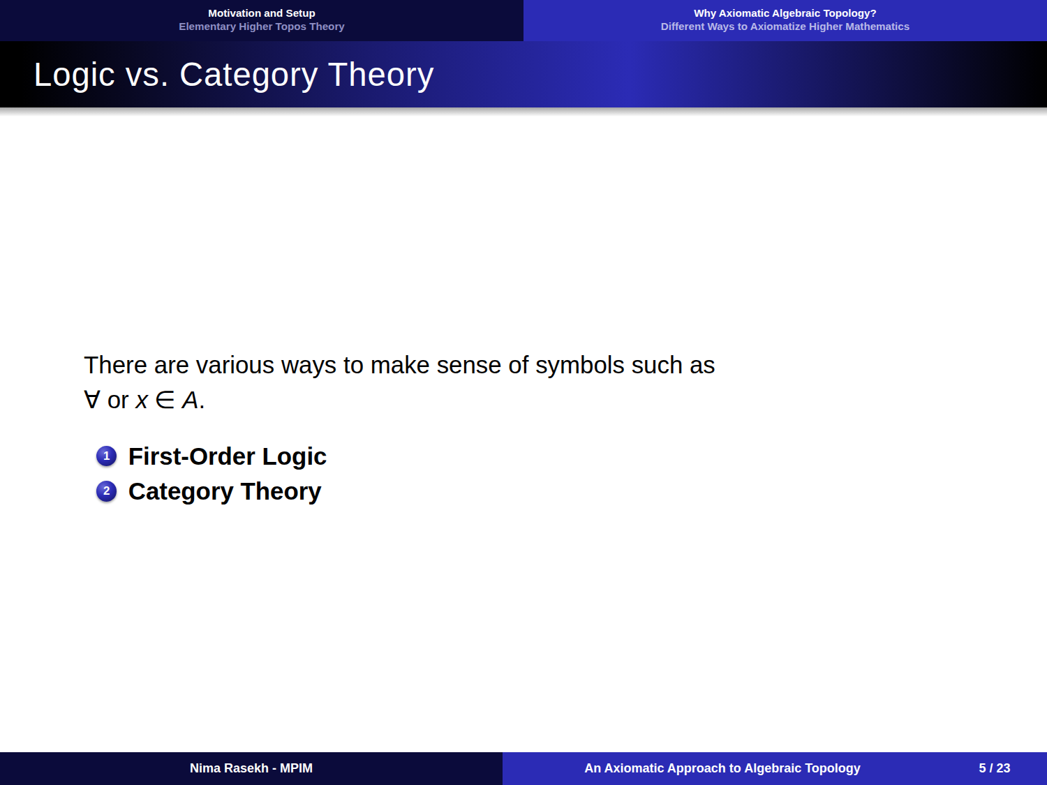Motivation and Setup Elementary Higher Topos Theory
Why Axiomatic Algebraic Topology? Different Ways to Axiomatize Higher Mathematics
Logic vs. Category Theory
There are various ways to make sense of symbols such as ∀ or x ∈ A.
1 First-Order Logic
2 Category Theory
Nima Rasekh - MPIM
An Axiomatic Approach to Algebraic Topology
5 / 23